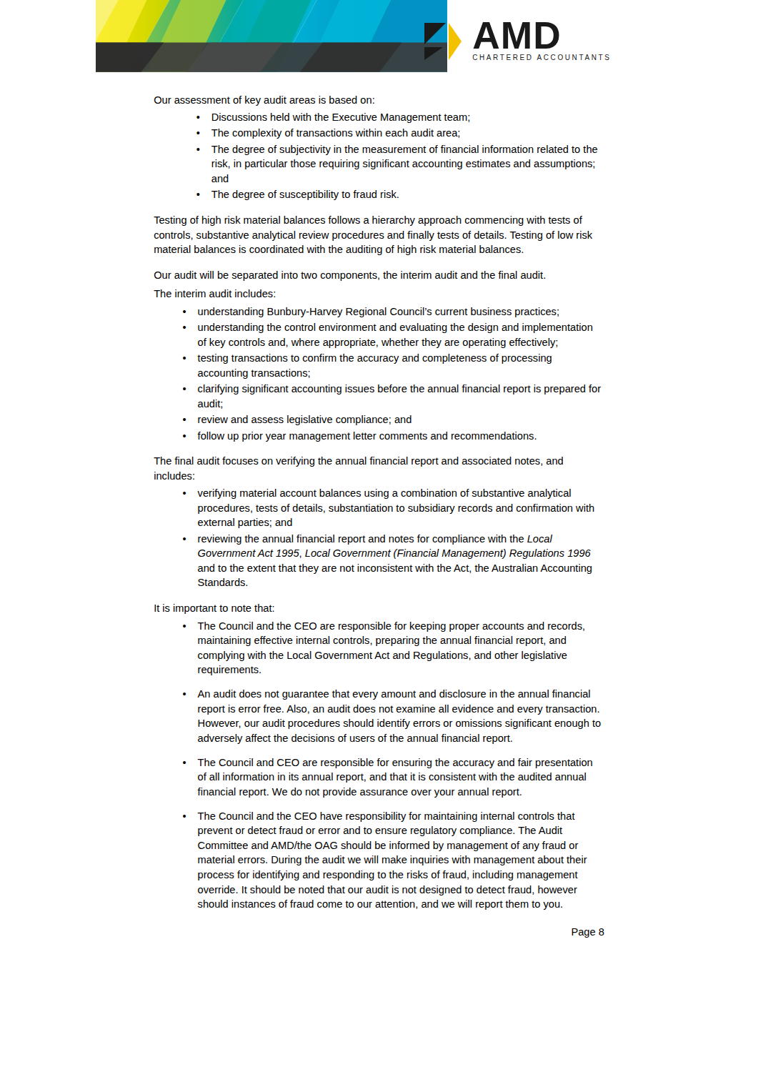AMD
CHARTERED ACCOUNTANTS
Our assessment of key audit areas is based on:
Discussions held with the Executive Management team;
The complexity of transactions within each audit area;
The degree of subjectivity in the measurement of financial information related to the risk, in particular those requiring significant accounting estimates and assumptions; and
The degree of susceptibility to fraud risk.
Testing of high risk material balances follows a hierarchy approach commencing with tests of controls, substantive analytical review procedures and finally tests of details. Testing of low risk material balances is coordinated with the auditing of high risk material balances.
Our audit will be separated into two components, the interim audit and the final audit.
The interim audit includes:
understanding Bunbury-Harvey Regional Council’s current business practices;
understanding the control environment and evaluating the design and implementation of key controls and, where appropriate, whether they are operating effectively;
testing transactions to confirm the accuracy and completeness of processing accounting transactions;
clarifying significant accounting issues before the annual financial report is prepared for audit;
review and assess legislative compliance; and
follow up prior year management letter comments and recommendations.
The final audit focuses on verifying the annual financial report and associated notes, and includes:
verifying material account balances using a combination of substantive analytical procedures, tests of details, substantiation to subsidiary records and confirmation with external parties; and
reviewing the annual financial report and notes for compliance with the Local Government Act 1995, Local Government (Financial Management) Regulations 1996 and to the extent that they are not inconsistent with the Act, the Australian Accounting Standards.
It is important to note that:
The Council and the CEO are responsible for keeping proper accounts and records, maintaining effective internal controls, preparing the annual financial report, and complying with the Local Government Act and Regulations, and other legislative requirements.
An audit does not guarantee that every amount and disclosure in the annual financial report is error free. Also, an audit does not examine all evidence and every transaction. However, our audit procedures should identify errors or omissions significant enough to adversely affect the decisions of users of the annual financial report.
The Council and CEO are responsible for ensuring the accuracy and fair presentation of all information in its annual report, and that it is consistent with the audited annual financial report. We do not provide assurance over your annual report.
The Council and the CEO have responsibility for maintaining internal controls that prevent or detect fraud or error and to ensure regulatory compliance. The Audit Committee and AMD/the OAG should be informed by management of any fraud or material errors. During the audit we will make inquiries with management about their process for identifying and responding to the risks of fraud, including management override. It should be noted that our audit is not designed to detect fraud, however should instances of fraud come to our attention, and we will report them to you.
Page 8